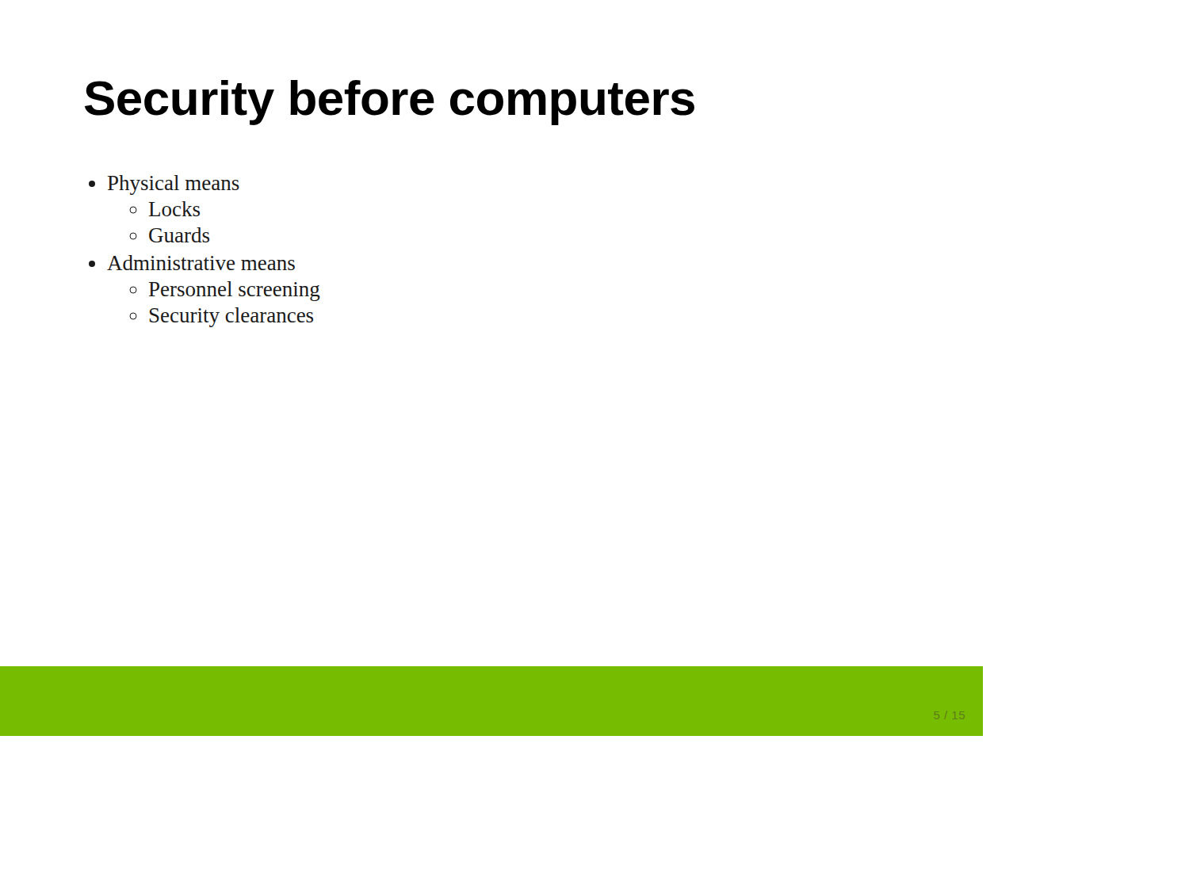Security before computers
Physical means
Locks
Guards
Administrative means
Personnel screening
Security clearances
5 / 15